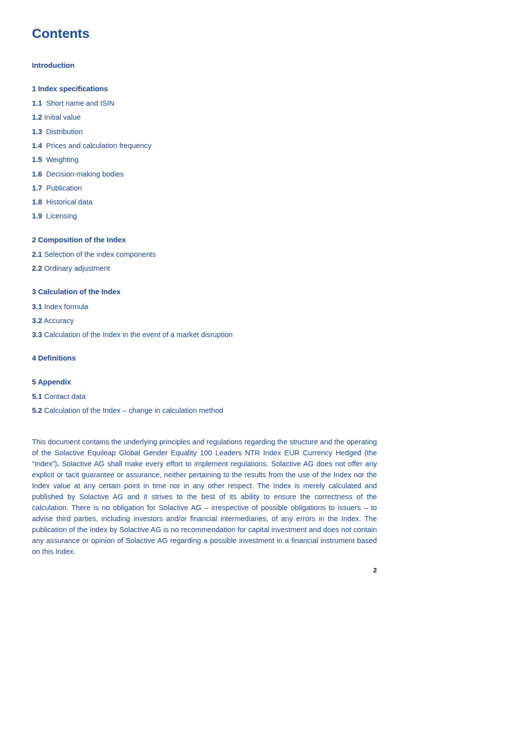Contents
Introduction
1 Index specifications
1.1 Short name and ISIN
1.2 Initial value
1.3 Distribution
1.4 Prices and calculation frequency
1.5 Weighting
1.6 Decision-making bodies
1.7 Publication
1.8 Historical data
1.9 Licensing
2 Composition of the Index
2.1 Selection of the index components
2.2 Ordinary adjustment
3 Calculation of the Index
3.1 Index formula
3.2 Accuracy
3.3 Calculation of the Index in the event of a market disruption
4 Definitions
5 Appendix
5.1 Contact data
5.2 Calculation of the Index – change in calculation method
This document contains the underlying principles and regulations regarding the structure and the operating of the Solactive Equileap Global Gender Equality 100 Leaders NTR Index EUR Currency Hedged (the “Index”). Solactive AG shall make every effort to implement regulations. Solactive AG does not offer any explicit or tacit guarantee or assurance, neither pertaining to the results from the use of the Index nor the Index value at any certain point in time nor in any other respect. The Index is merely calculated and published by Solactive AG and it strives to the best of its ability to ensure the correctness of the calculation. There is no obligation for Solactive AG – irrespective of possible obligations to issuers – to advise third parties, including investors and/or financial intermediaries, of any errors in the Index. The publication of the Index by Solactive AG is no recommendation for capital investment and does not contain any assurance or opinion of Solactive AG regarding a possible investment in a financial instrument based on this Index.
2